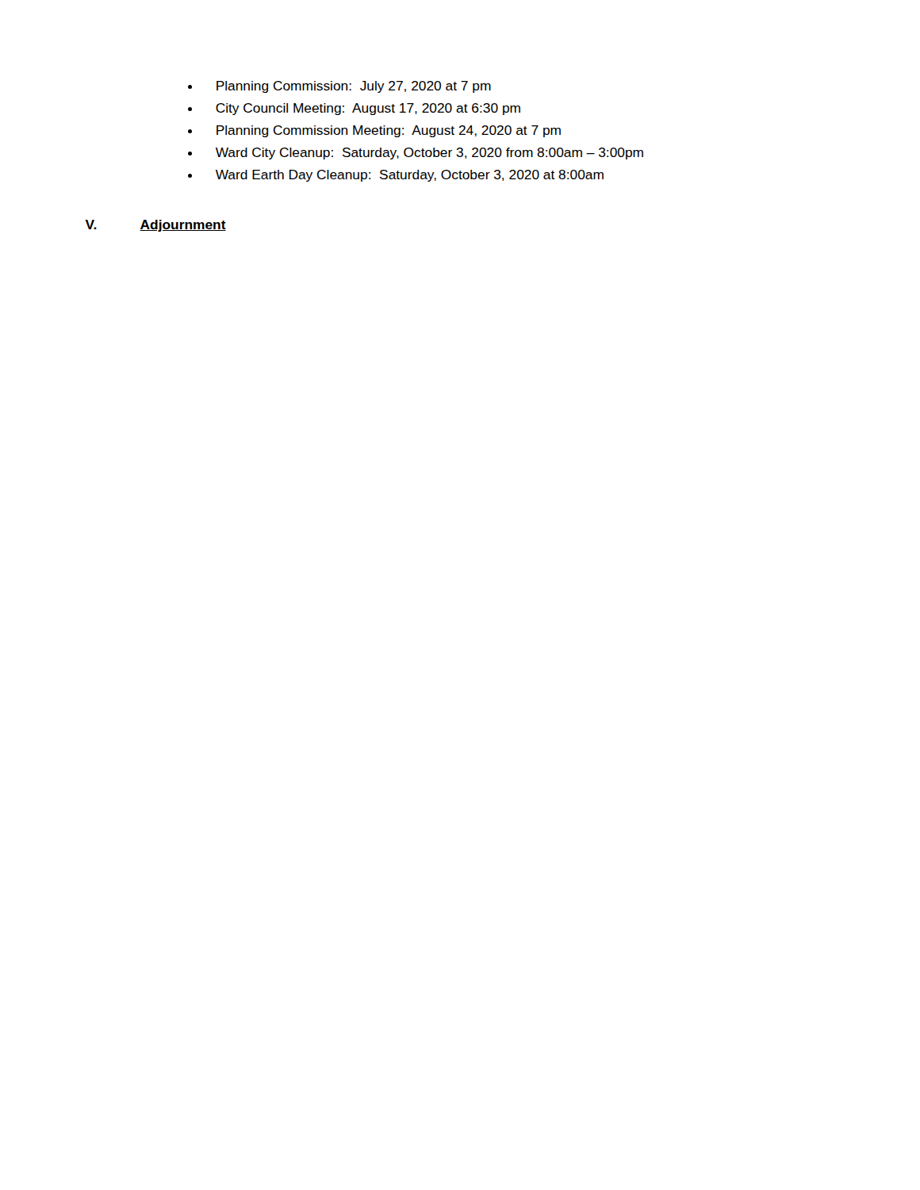Planning Commission: July 27, 2020 at 7 pm
City Council Meeting: August 17, 2020 at 6:30 pm
Planning Commission Meeting: August 24, 2020 at 7 pm
Ward City Cleanup: Saturday, October 3, 2020 from 8:00am – 3:00pm
Ward Earth Day Cleanup: Saturday, October 3, 2020 at 8:00am
V. Adjournment